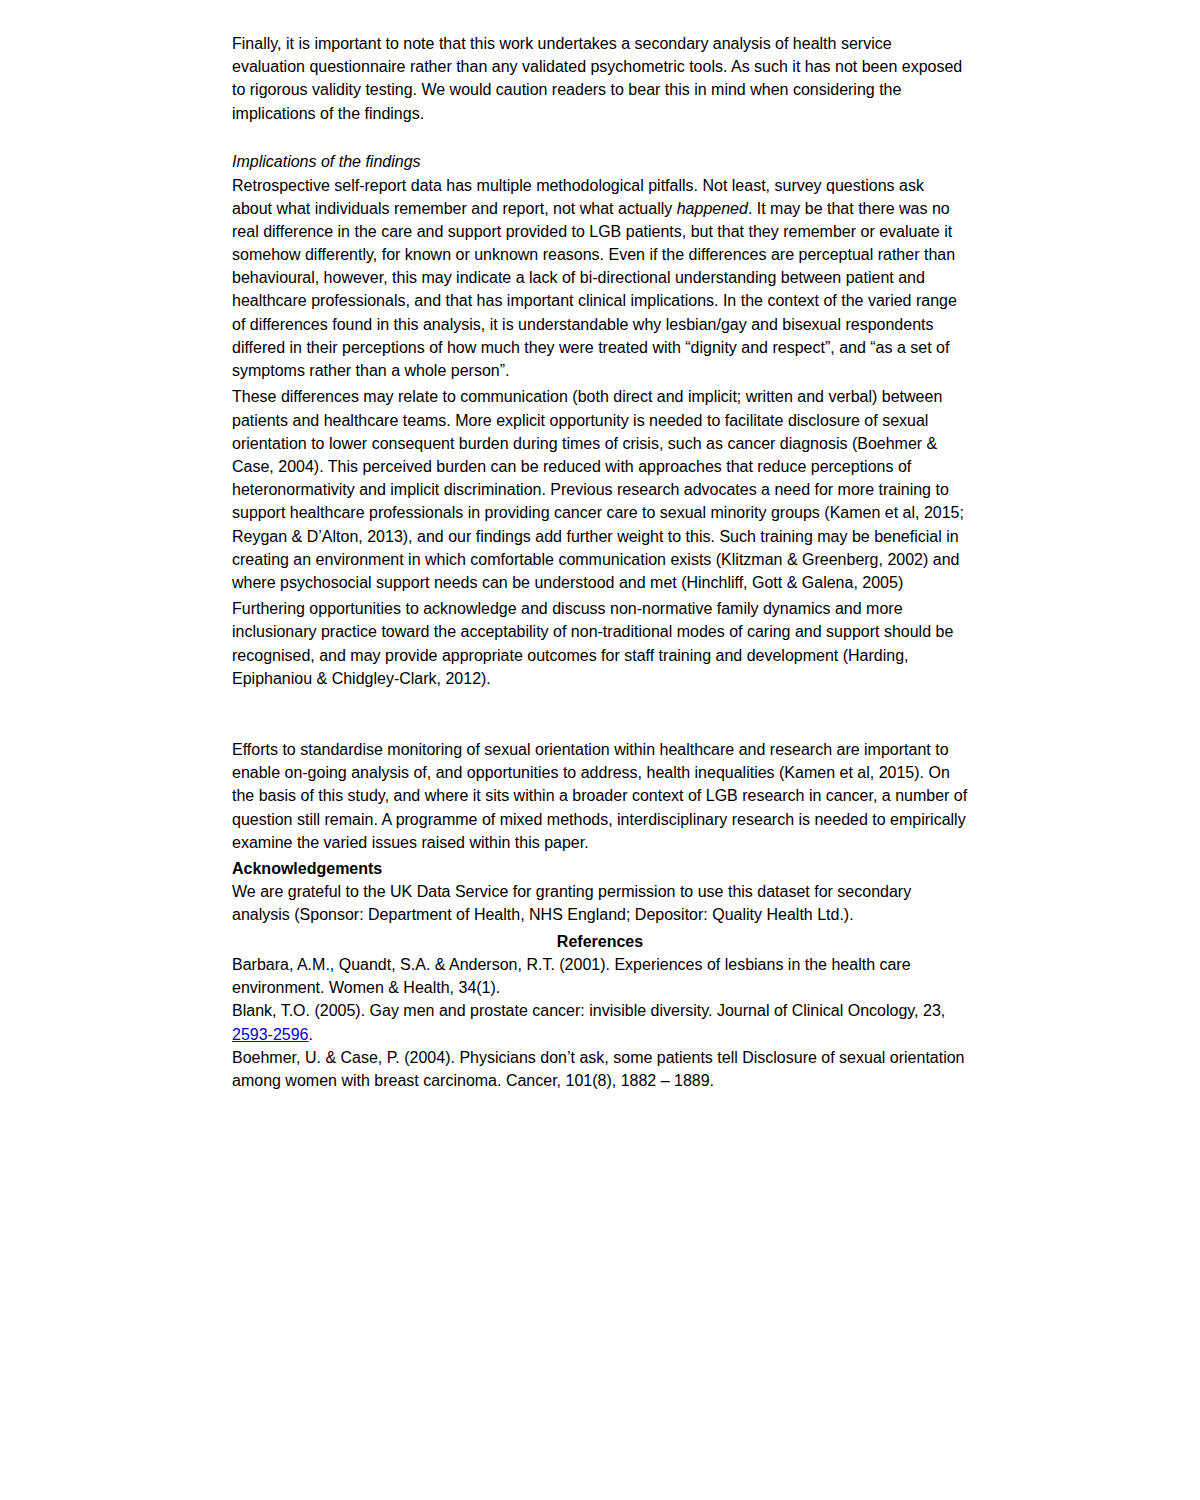Finally, it is important to note that this work undertakes a secondary analysis of health service evaluation questionnaire rather than any validated psychometric tools. As such it has not been exposed to rigorous validity testing. We would caution readers to bear this in mind when considering the implications of the findings.
Implications of the findings
Retrospective self-report data has multiple methodological pitfalls. Not least, survey questions ask about what individuals remember and report, not what actually happened. It may be that there was no real difference in the care and support provided to LGB patients, but that they remember or evaluate it somehow differently, for known or unknown reasons. Even if the differences are perceptual rather than behavioural, however, this may indicate a lack of bi-directional understanding between patient and healthcare professionals, and that has important clinical implications. In the context of the varied range of differences found in this analysis, it is understandable why lesbian/gay and bisexual respondents differed in their perceptions of how much they were treated with “dignity and respect”, and “as a set of symptoms rather than a whole person”.
These differences may relate to communication (both direct and implicit; written and verbal) between patients and healthcare teams. More explicit opportunity is needed to facilitate disclosure of sexual orientation to lower consequent burden during times of crisis, such as cancer diagnosis (Boehmer & Case, 2004). This perceived burden can be reduced with approaches that reduce perceptions of heteronormativity and implicit discrimination. Previous research advocates a need for more training to support healthcare professionals in providing cancer care to sexual minority groups (Kamen et al, 2015; Reygan & D’Alton, 2013), and our findings add further weight to this. Such training may be beneficial in creating an environment in which comfortable communication exists (Klitzman & Greenberg, 2002) and where psychosocial support needs can be understood and met (Hinchliff, Gott & Galena, 2005)
Furthering opportunities to acknowledge and discuss non-normative family dynamics and more inclusionary practice toward the acceptability of non-traditional modes of caring and support should be recognised, and may provide appropriate outcomes for staff training and development (Harding, Epiphaniou & Chidgley-Clark, 2012).
Efforts to standardise monitoring of sexual orientation within healthcare and research are important to enable on-going analysis of, and opportunities to address, health inequalities (Kamen et al, 2015). On the basis of this study, and where it sits within a broader context of LGB research in cancer, a number of question still remain. A programme of mixed methods, interdisciplinary research is needed to empirically examine the varied issues raised within this paper.
Acknowledgements
We are grateful to the UK Data Service for granting permission to use this dataset for secondary analysis (Sponsor: Department of Health, NHS England; Depositor: Quality Health Ltd.).
References
Barbara, A.M., Quandt, S.A. & Anderson, R.T. (2001). Experiences of lesbians in the health care environment. Women & Health, 34(1).
Blank, T.O. (2005). Gay men and prostate cancer: invisible diversity. Journal of Clinical Oncology, 23, 2593-2596.
Boehmer, U. & Case, P. (2004). Physicians don’t ask, some patients tell Disclosure of sexual orientation among women with breast carcinoma. Cancer, 101(8), 1882 – 1889.